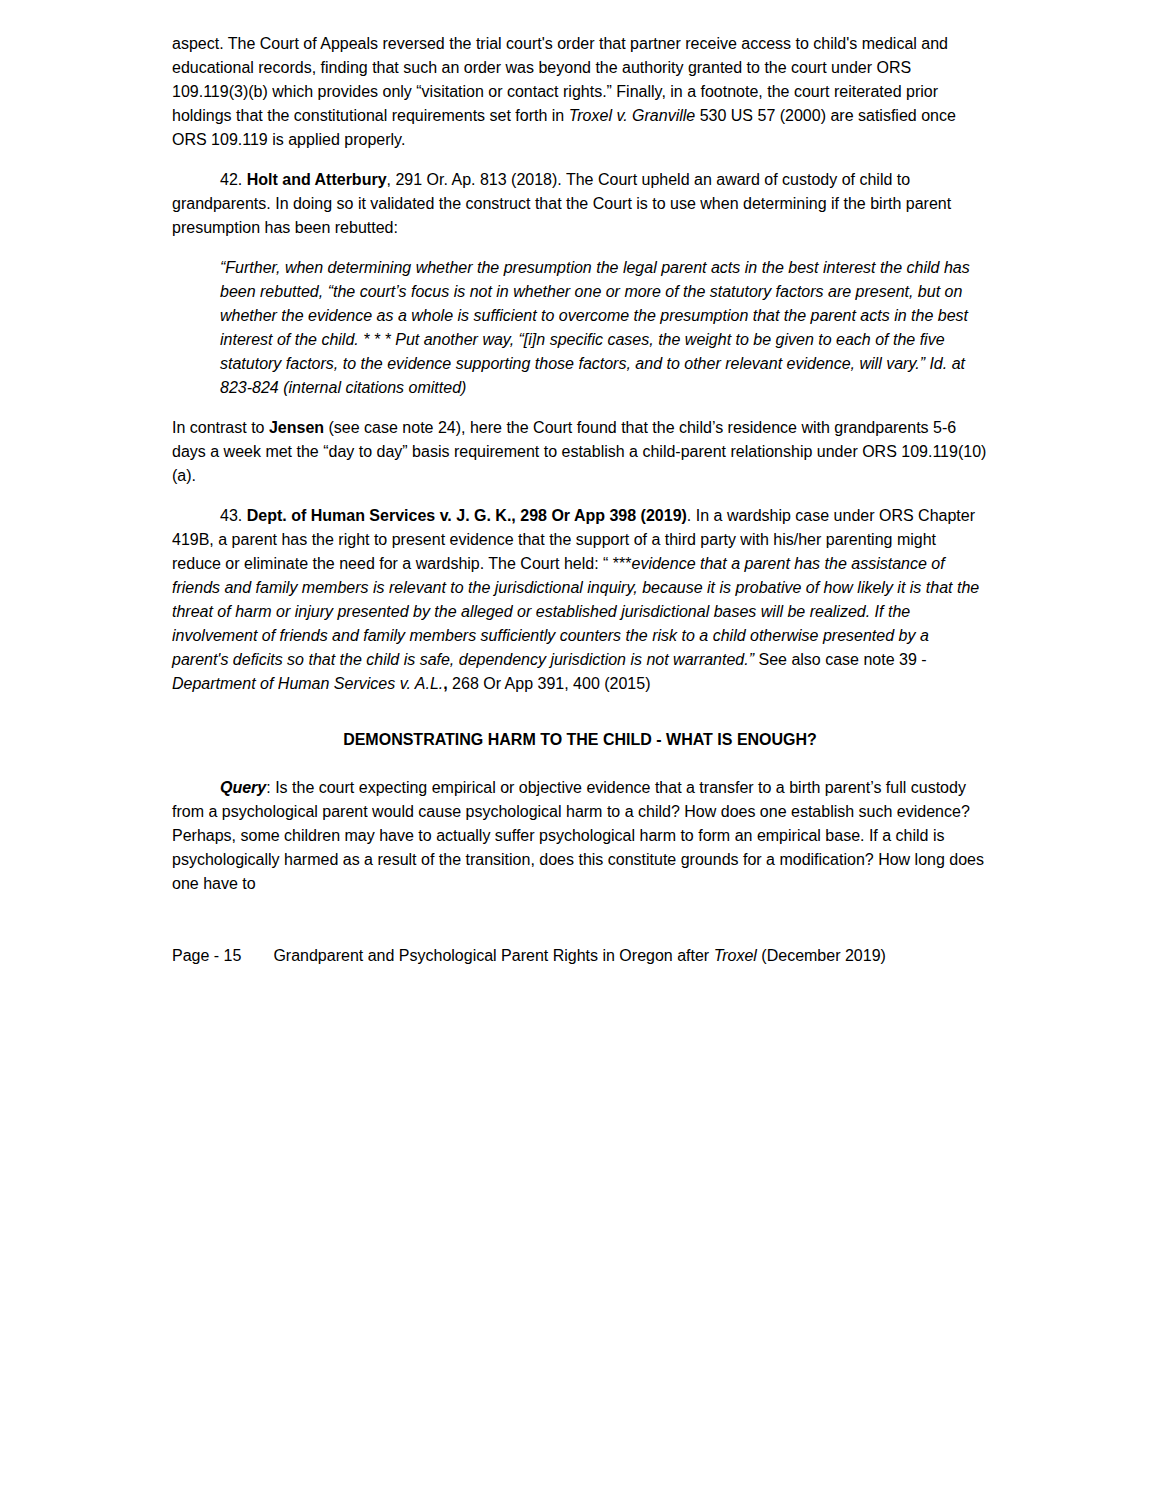aspect. The Court of Appeals reversed the trial court's order that partner receive access to child's medical and educational records, finding that such an order was beyond the authority granted to the court under ORS 109.119(3)(b) which provides only “visitation or contact rights.” Finally, in a footnote, the court reiterated prior holdings that the constitutional requirements set forth in Troxel v. Granville 530 US 57 (2000) are satisfied once ORS 109.119 is applied properly.
42. Holt and Atterbury, 291 Or. Ap. 813 (2018). The Court upheld an award of custody of child to grandparents. In doing so it validated the construct that the Court is to use when determining if the birth parent presumption has been rebutted:
“Further, when determining whether the presumption the legal parent acts in the best interest the child has been rebutted, “the court’s focus is not in whether one or more of the statutory factors are present, but on whether the evidence as a whole is sufficient to overcome the presumption that the parent acts in the best interest of the child. * * * Put another way, “[i]n specific cases, the weight to be given to each of the five statutory factors, to the evidence supporting those factors, and to other relevant evidence, will vary.” Id. at 823-824 (internal citations omitted)
In contrast to Jensen (see case note 24), here the Court found that the child’s residence with grandparents 5-6 days a week met the “day to day” basis requirement to establish a child-parent relationship under ORS 109.119(10)(a).
43. Dept. of Human Services v. J. G. K., 298 Or App 398 (2019). In a wardship case under ORS Chapter 419B, a parent has the right to present evidence that the support of a third party with his/her parenting might reduce or eliminate the need for a wardship. The Court held: “ ***evidence that a parent has the assistance of friends and family members is relevant to the jurisdictional inquiry, because it is probative of how likely it is that the threat of harm or injury presented by the alleged or established jurisdictional bases will be realized. If the involvement of friends and family members sufficiently counters the risk to a child otherwise presented by a parent's deficits so that the child is safe, dependency jurisdiction is not warranted.” See also case note 39 - Department of Human Services v. A.L., 268 Or App 391, 400 (2015)
DEMONSTRATING HARM TO THE CHILD - WHAT IS ENOUGH?
Query: Is the court expecting empirical or objective evidence that a transfer to a birth parent’s full custody from a psychological parent would cause psychological harm to a child? How does one establish such evidence? Perhaps, some children may have to actually suffer psychological harm to form an empirical base. If a child is psychologically harmed as a result of the transition, does this constitute grounds for a modification? How long does one have to
Page - 15 Grandparent and Psychological Parent Rights in Oregon after Troxel (December 2019)